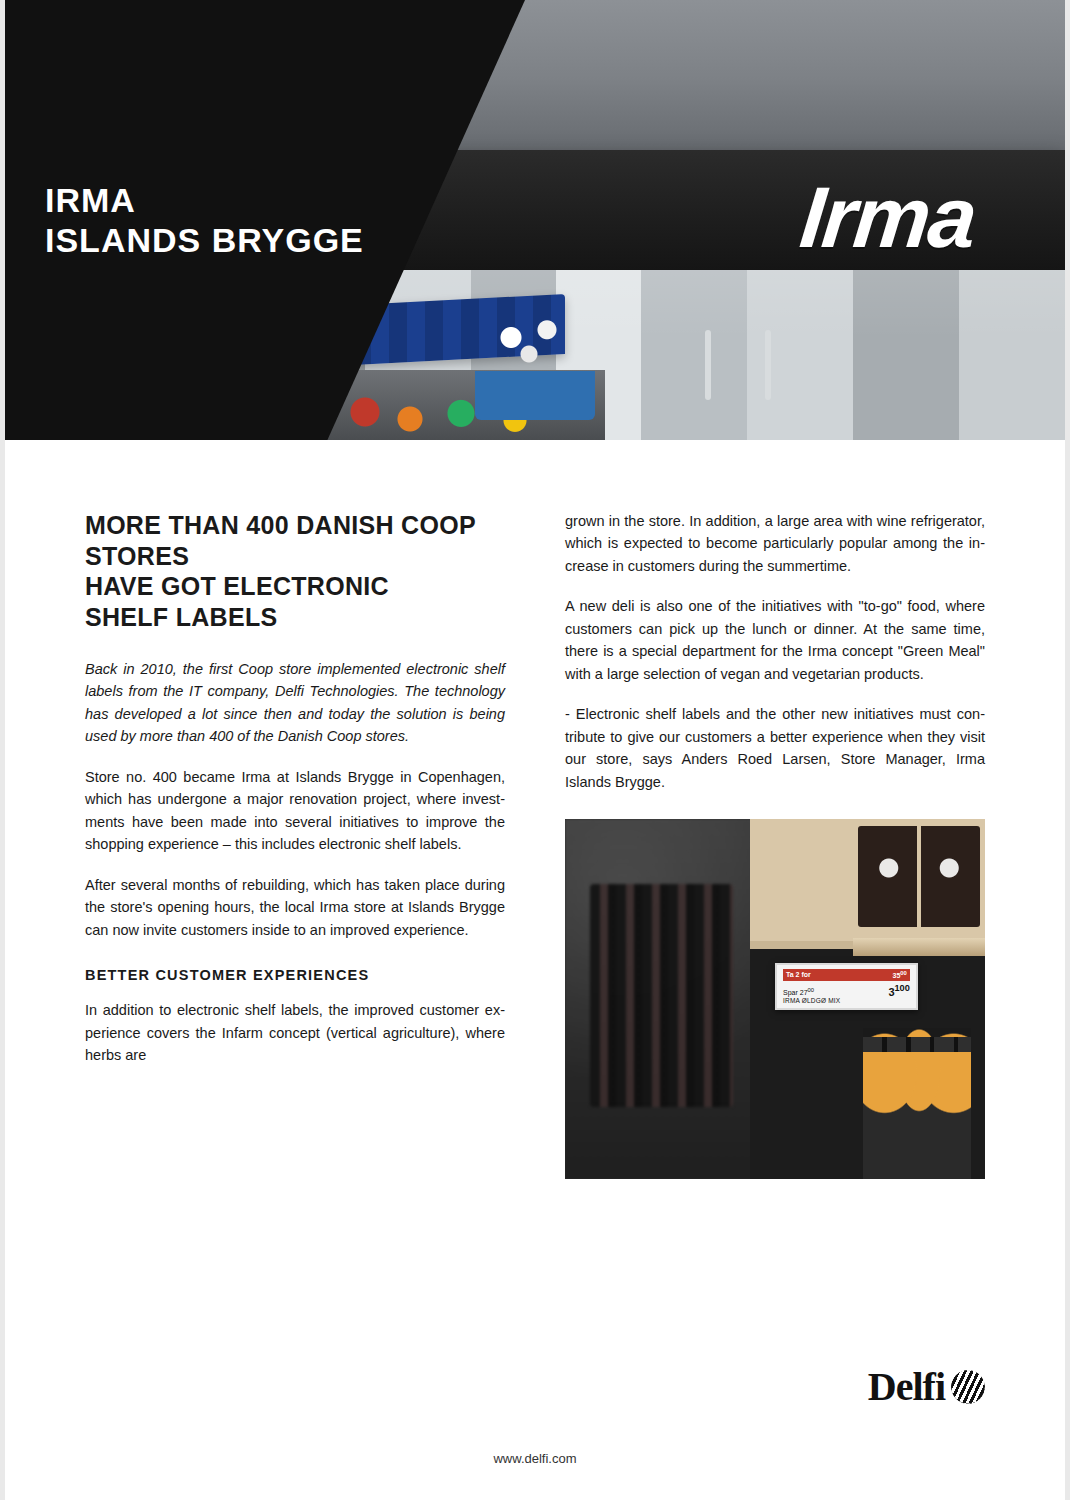Irma
IRMA
ISLANDS BRYGGE
More than 400 Dan­ish Coop stores
have got electronic
shelf labels
Back in 2010, the first Coop store implement­ed electronic shelf labels from the IT company, Delfi Technologies. The technology has devel­oped a lot since then and today the solution is being used by more than 400 of the Danish Coop stores.
Store no. 400 became Irma at Islands Brygge in Copenhagen, which has undergone a major renovation project, where investments have been made into several initiatives to improve the shopping experience – this includes elec­tronic shelf labels.
After several months of rebuilding, which has taken place during the store's opening hours, the local Irma store at Islands Brygge can now invite customers inside to an improved experi­ence.
Better customer experiences
In addition to electronic shelf labels, the im­proved customer experience covers the Infarm concept (vertical agriculture), where herbs are
grown in the store. In addition, a large area with wine refrigerator, which is expected to be­come particularly popular among the increase in customers during the summertime.
A new deli is also one of the initiatives with "to-go" food, where customers can pick up the lunch or dinner. At the same time, there is a special department for the Irma concept "Green Meal" with a large selection of vegan and vegetarian products.
- Electronic shelf labels and the other new ini­tiatives must contribute to give our customers a better experience when they visit our store, says Anders Roed Larsen, Store Manager, Irma Islands Brygge.
Ta 2 for 3500
Spar 27003100
IRMA ØLDGØ MIX
Delfi
www.delfi.com